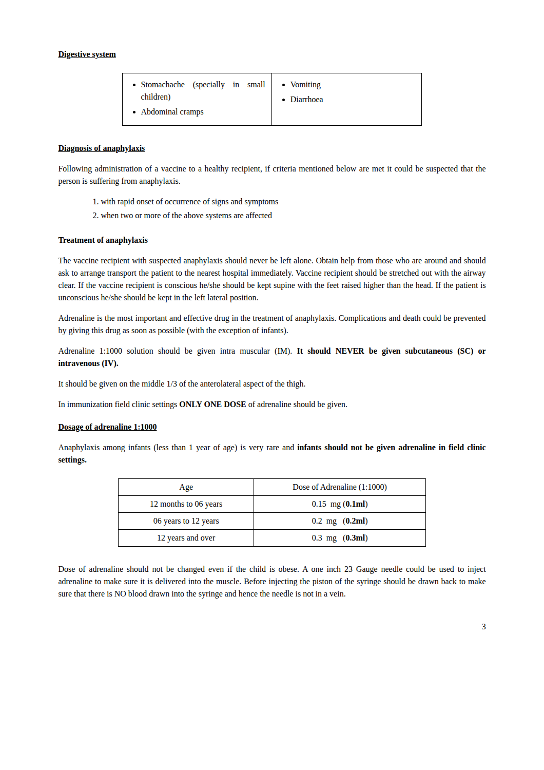Digestive system
| Stomachache (specially in small children) Abdominal cramps | Vomiting Diarrhoea |
Diagnosis of anaphylaxis
Following administration of a vaccine to a healthy recipient, if criteria mentioned below are met it could be suspected that the person is suffering from anaphylaxis.
with rapid onset of occurrence of signs and symptoms
when two or more of the above systems are affected
Treatment of anaphylaxis
The vaccine recipient with suspected anaphylaxis should never be left alone. Obtain help from those who are around and should ask to arrange transport the patient to the nearest hospital immediately. Vaccine recipient should be stretched out with the airway clear. If the vaccine recipient is conscious he/she should be kept supine with the feet raised higher than the head. If the patient is unconscious he/she should be kept in the left lateral position.
Adrenaline is the most important and effective drug in the treatment of anaphylaxis. Complications and death could be prevented by giving this drug as soon as possible (with the exception of infants).
Adrenaline 1:1000 solution should be given intra muscular (IM). It should NEVER be given subcutaneous (SC) or intravenous (IV).
It should be given on the middle 1/3 of the anterolateral aspect of the thigh.
In immunization field clinic settings ONLY ONE DOSE of adrenaline should be given.
Dosage of adrenaline 1:1000
Anaphylaxis among infants (less than 1 year of age) is very rare and infants should not be given adrenaline in field clinic settings.
| Age | Dose of Adrenaline (1:1000) |
| --- | --- |
| 12 months to 06 years | 0.15 mg ( 0.1ml ) |
| 06 years to 12 years | 0.2 mg ( 0.2ml ) |
| 12 years and over | 0.3 mg ( 0.3ml ) |
Dose of adrenaline should not be changed even if the child is obese. A one inch 23 Gauge needle could be used to inject adrenaline to make sure it is delivered into the muscle. Before injecting the piston of the syringe should be drawn back to make sure that there is NO blood drawn into the syringe and hence the needle is not in a vein.
3